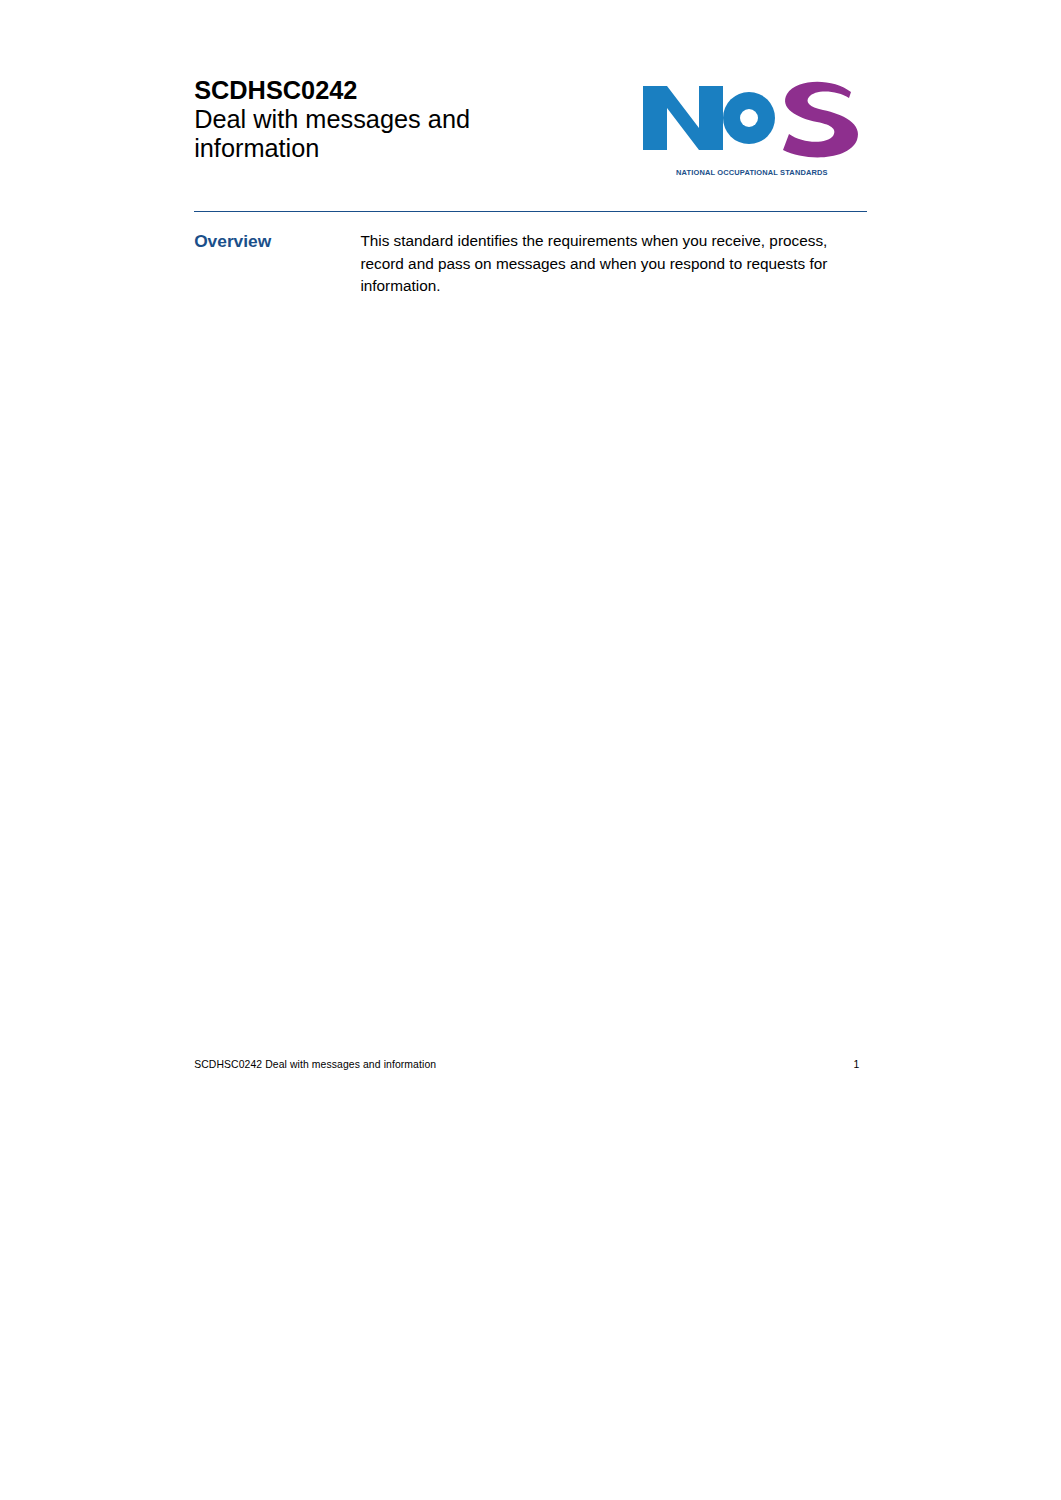SCDHSC0242
Deal with messages and information
NATIONAL OCCUPATIONAL STANDARDS
Overview
This standard identifies the requirements when you receive, process, record and pass on messages and when you respond to requests for information.
SCDHSC0242 Deal with messages and information
1